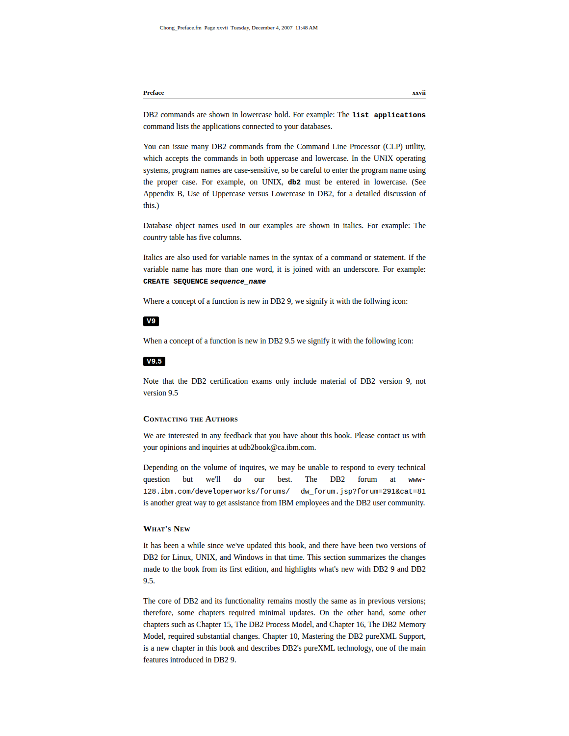Chong_Preface.fm Page xxvii Tuesday, December 4, 2007 11:48 AM
Preface xxvii
DB2 commands are shown in lowercase bold. For example: The list applications command lists the applications connected to your databases.
You can issue many DB2 commands from the Command Line Processor (CLP) utility, which accepts the commands in both uppercase and lowercase. In the UNIX operating systems, program names are case-sensitive, so be careful to enter the program name using the proper case. For example, on UNIX, db2 must be entered in lowercase. (See Appendix B, Use of Uppercase versus Lowercase in DB2, for a detailed discussion of this.)
Database object names used in our examples are shown in italics. For example: The country table has five columns.
Italics are also used for variable names in the syntax of a command or statement. If the variable name has more than one word, it is joined with an underscore. For example: CREATE SEQUENCE sequence_name
Where a concept of a function is new in DB2 9, we signify it with the follwing icon:
V9
When a concept of a function is new in DB2 9.5 we signify it with the following icon:
V9.5
Note that the DB2 certification exams only include material of DB2 version 9, not version 9.5
Contacting the Authors
We are interested in any feedback that you have about this book. Please contact us with your opinions and inquiries at udb2book@ca.ibm.com.
Depending on the volume of inquires, we may be unable to respond to every technical question but we'll do our best. The DB2 forum at www-128.ibm.com/developerworks/forums/ dw_forum.jsp?forum=291&cat=81 is another great way to get assistance from IBM employees and the DB2 user community.
What's New
It has been a while since we've updated this book, and there have been two versions of DB2 for Linux, UNIX, and Windows in that time. This section summarizes the changes made to the book from its first edition, and highlights what's new with DB2 9 and DB2 9.5.
The core of DB2 and its functionality remains mostly the same as in previous versions; therefore, some chapters required minimal updates. On the other hand, some other chapters such as Chapter 15, The DB2 Process Model, and Chapter 16, The DB2 Memory Model, required substantial changes. Chapter 10, Mastering the DB2 pureXML Support, is a new chapter in this book and describes DB2's pureXML technology, one of the main features introduced in DB2 9.